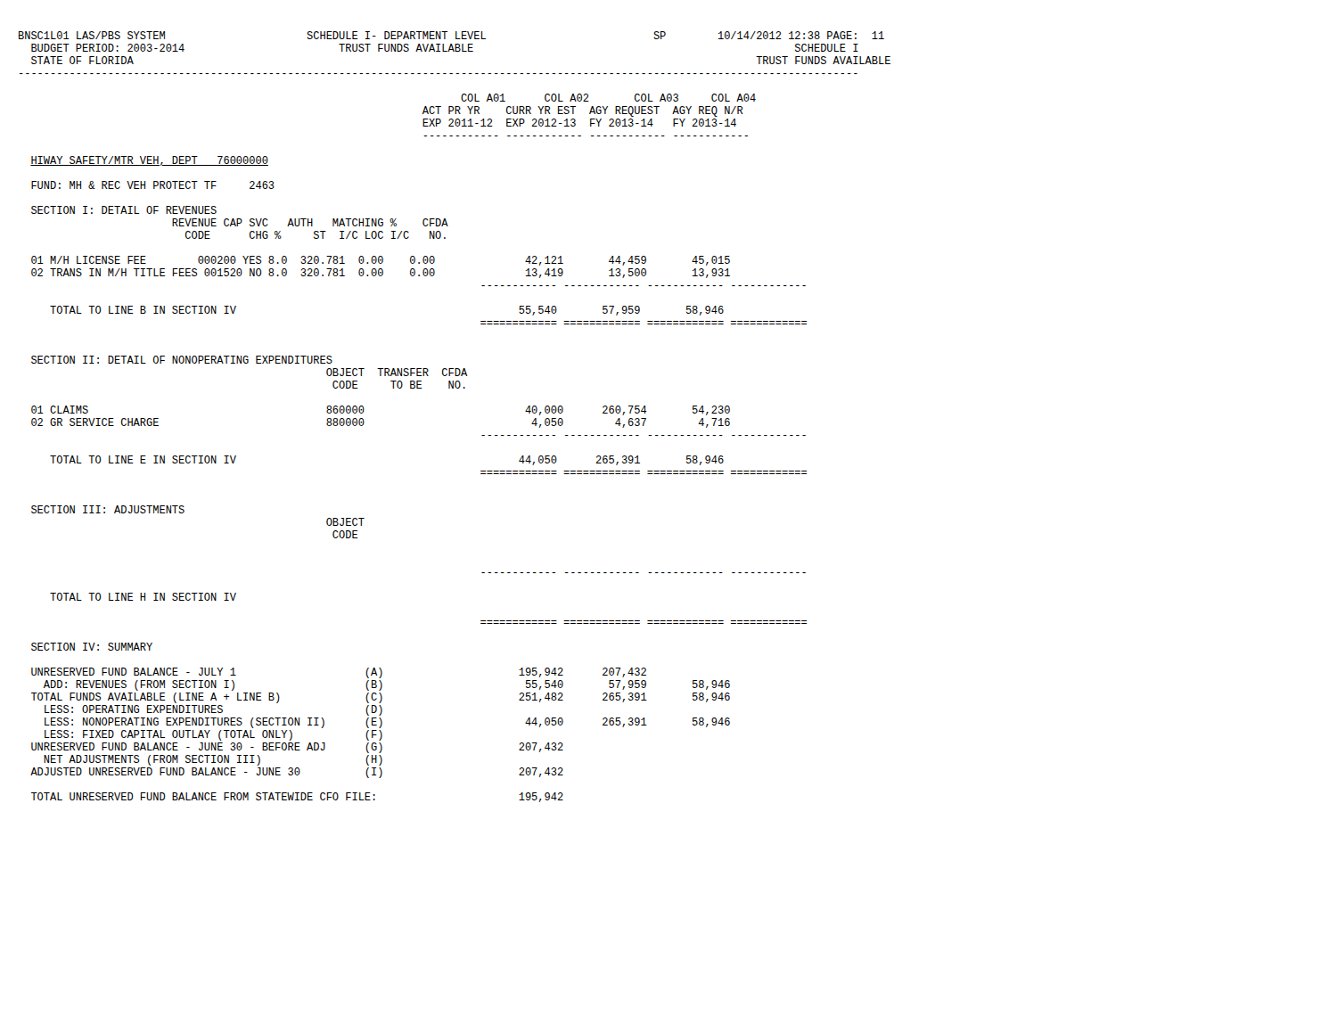BNSC1L01 LAS/PBS SYSTEM SCHEDULE I- DEPARTMENT LEVEL SP 10/14/2012 12:38 PAGE: 11 BUDGET PERIOD: 2003-2014 TRUST FUNDS AVAILABLE SCHEDULE I STATE OF FLORIDA TRUST FUNDS AVAILABLE ----------------------------------------------------------------------------------------------------------------------------------- COL A01 COL A02 COL A03 COL A04 ACT PR YR CURR YR EST AGY REQUEST AGY REQ N/R EXP 2011-12 EXP 2012-13 FY 2013-14 FY 2013-14 ------------ ------------ ------------ ------------ HIWAY SAFETY/MTR VEH, DEPT 76000000 FUND: MH & REC VEH PROTECT TF 2463 SECTION I: DETAIL OF REVENUES REVENUE CAP SVC AUTH MATCHING % CFDA CODE CHG % ST I/C LOC I/C NO. 01 M/H LICENSE FEE 000200 YES 8.0 320.781 0.00 0.00 42,121 44,459 45,015 02 TRANS IN M/H TITLE FEES 001520 NO 8.0 320.781 0.00 0.00 13,419 13,500 13,931 ------------ ------------ ------------ ------------ TOTAL TO LINE B IN SECTION IV 55,540 57,959 58,946 ============ ============ ============ ============ SECTION II: DETAIL OF NONOPERATING EXPENDITURES OBJECT TRANSFER CFDA CODE TO BE NO. 01 CLAIMS 860000 40,000 260,754 54,230 02 GR SERVICE CHARGE 880000 4,050 4,637 4,716 ------------ ------------ ------------ ------------ TOTAL TO LINE E IN SECTION IV 44,050 265,391 58,946 ============ ============ ============ ============ SECTION III: ADJUSTMENTS OBJECT CODE ------------ ------------ ------------ ------------ TOTAL TO LINE H IN SECTION IV ============ ============ ============ ============ SECTION IV: SUMMARY UNRESERVED FUND BALANCE - JULY 1 (A) 195,942 207,432 ADD: REVENUES (FROM SECTION I) (B) 55,540 57,959 58,946 TOTAL FUNDS AVAILABLE (LINE A + LINE B) (C) 251,482 265,391 58,946 LESS: OPERATING EXPENDITURES (D) LESS: NONOPERATING EXPENDITURES (SECTION II) (E) 44,050 265,391 58,946 LESS: FIXED CAPITAL OUTLAY (TOTAL ONLY) (F) UNRESERVED FUND BALANCE - JUNE 30 - BEFORE ADJ (G) 207,432 NET ADJUSTMENTS (FROM SECTION III) (H) ADJUSTED UNRESERVED FUND BALANCE - JUNE 30 (I) 207,432 TOTAL UNRESERVED FUND BALANCE FROM STATEWIDE CFO FILE: 195,942